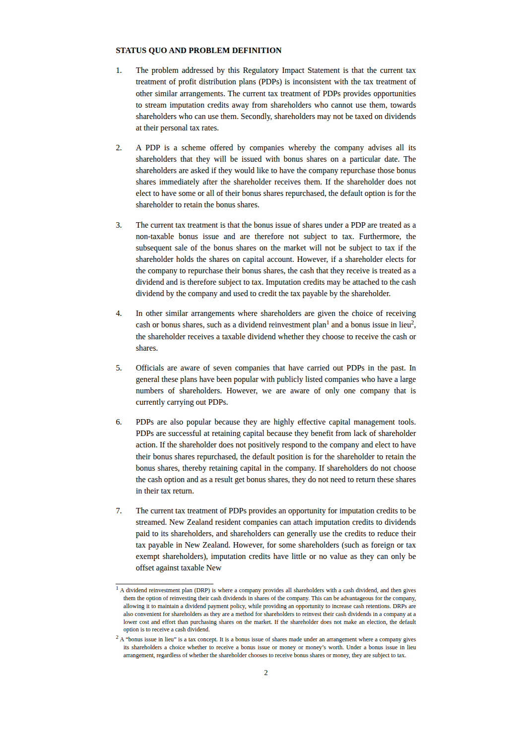STATUS QUO AND PROBLEM DEFINITION
1. The problem addressed by this Regulatory Impact Statement is that the current tax treatment of profit distribution plans (PDPs) is inconsistent with the tax treatment of other similar arrangements. The current tax treatment of PDPs provides opportunities to stream imputation credits away from shareholders who cannot use them, towards shareholders who can use them. Secondly, shareholders may not be taxed on dividends at their personal tax rates.
2. A PDP is a scheme offered by companies whereby the company advises all its shareholders that they will be issued with bonus shares on a particular date. The shareholders are asked if they would like to have the company repurchase those bonus shares immediately after the shareholder receives them. If the shareholder does not elect to have some or all of their bonus shares repurchased, the default option is for the shareholder to retain the bonus shares.
3. The current tax treatment is that the bonus issue of shares under a PDP are treated as a non-taxable bonus issue and are therefore not subject to tax. Furthermore, the subsequent sale of the bonus shares on the market will not be subject to tax if the shareholder holds the shares on capital account. However, if a shareholder elects for the company to repurchase their bonus shares, the cash that they receive is treated as a dividend and is therefore subject to tax. Imputation credits may be attached to the cash dividend by the company and used to credit the tax payable by the shareholder.
4. In other similar arrangements where shareholders are given the choice of receiving cash or bonus shares, such as a dividend reinvestment plan1 and a bonus issue in lieu2, the shareholder receives a taxable dividend whether they choose to receive the cash or shares.
5. Officials are aware of seven companies that have carried out PDPs in the past. In general these plans have been popular with publicly listed companies who have a large numbers of shareholders. However, we are aware of only one company that is currently carrying out PDPs.
6. PDPs are also popular because they are highly effective capital management tools. PDPs are successful at retaining capital because they benefit from lack of shareholder action. If the shareholder does not positively respond to the company and elect to have their bonus shares repurchased, the default position is for the shareholder to retain the bonus shares, thereby retaining capital in the company. If shareholders do not choose the cash option and as a result get bonus shares, they do not need to return these shares in their tax return.
7. The current tax treatment of PDPs provides an opportunity for imputation credits to be streamed. New Zealand resident companies can attach imputation credits to dividends paid to its shareholders, and shareholders can generally use the credits to reduce their tax payable in New Zealand. However, for some shareholders (such as foreign or tax exempt shareholders), imputation credits have little or no value as they can only be offset against taxable New
1 A dividend reinvestment plan (DRP) is where a company provides all shareholders with a cash dividend, and then gives them the option of reinvesting their cash dividends in shares of the company. This can be advantageous for the company, allowing it to maintain a dividend payment policy, while providing an opportunity to increase cash retentions. DRPs are also convenient for shareholders as they are a method for shareholders to reinvest their cash dividends in a company at a lower cost and effort than purchasing shares on the market. If the shareholder does not make an election, the default option is to receive a cash dividend.
2 A “bonus issue in lieu” is a tax concept. It is a bonus issue of shares made under an arrangement where a company gives its shareholders a choice whether to receive a bonus issue or money or money’s worth. Under a bonus issue in lieu arrangement, regardless of whether the shareholder chooses to receive bonus shares or money, they are subject to tax.
2